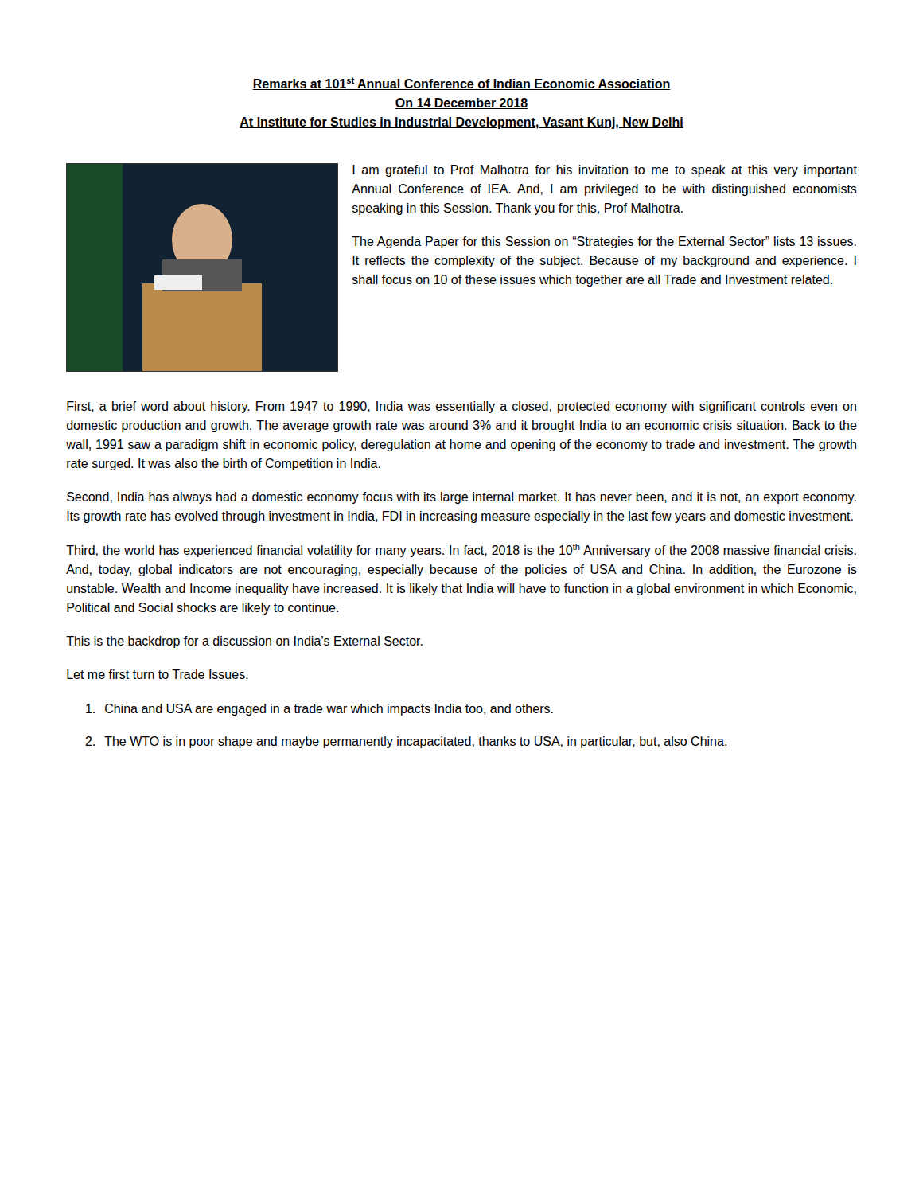Remarks at 101st Annual Conference of Indian Economic Association On 14 December 2018 At Institute for Studies in Industrial Development, Vasant Kunj, New Delhi
I am grateful to Prof Malhotra for his invitation to me to speak at this very important Annual Conference of IEA. And, I am privileged to be with distinguished economists speaking in this Session. Thank you for this, Prof Malhotra.
The Agenda Paper for this Session on “Strategies for the External Sector” lists 13 issues. It reflects the complexity of the subject. Because of my background and experience. I shall focus on 10 of these issues which together are all Trade and Investment related.
First, a brief word about history. From 1947 to 1990, India was essentially a closed, protected economy with significant controls even on domestic production and growth. The average growth rate was around 3% and it brought India to an economic crisis situation. Back to the wall, 1991 saw a paradigm shift in economic policy, deregulation at home and opening of the economy to trade and investment. The growth rate surged. It was also the birth of Competition in India.
Second, India has always had a domestic economy focus with its large internal market. It has never been, and it is not, an export economy. Its growth rate has evolved through investment in India, FDI in increasing measure especially in the last few years and domestic investment.
Third, the world has experienced financial volatility for many years. In fact, 2018 is the 10th Anniversary of the 2008 massive financial crisis. And, today, global indicators are not encouraging, especially because of the policies of USA and China. In addition, the Eurozone is unstable. Wealth and Income inequality have increased. It is likely that India will have to function in a global environment in which Economic, Political and Social shocks are likely to continue.
This is the backdrop for a discussion on India’s External Sector.
Let me first turn to Trade Issues.
China and USA are engaged in a trade war which impacts India too, and others.
The WTO is in poor shape and maybe permanently incapacitated, thanks to USA, in particular, but, also China.